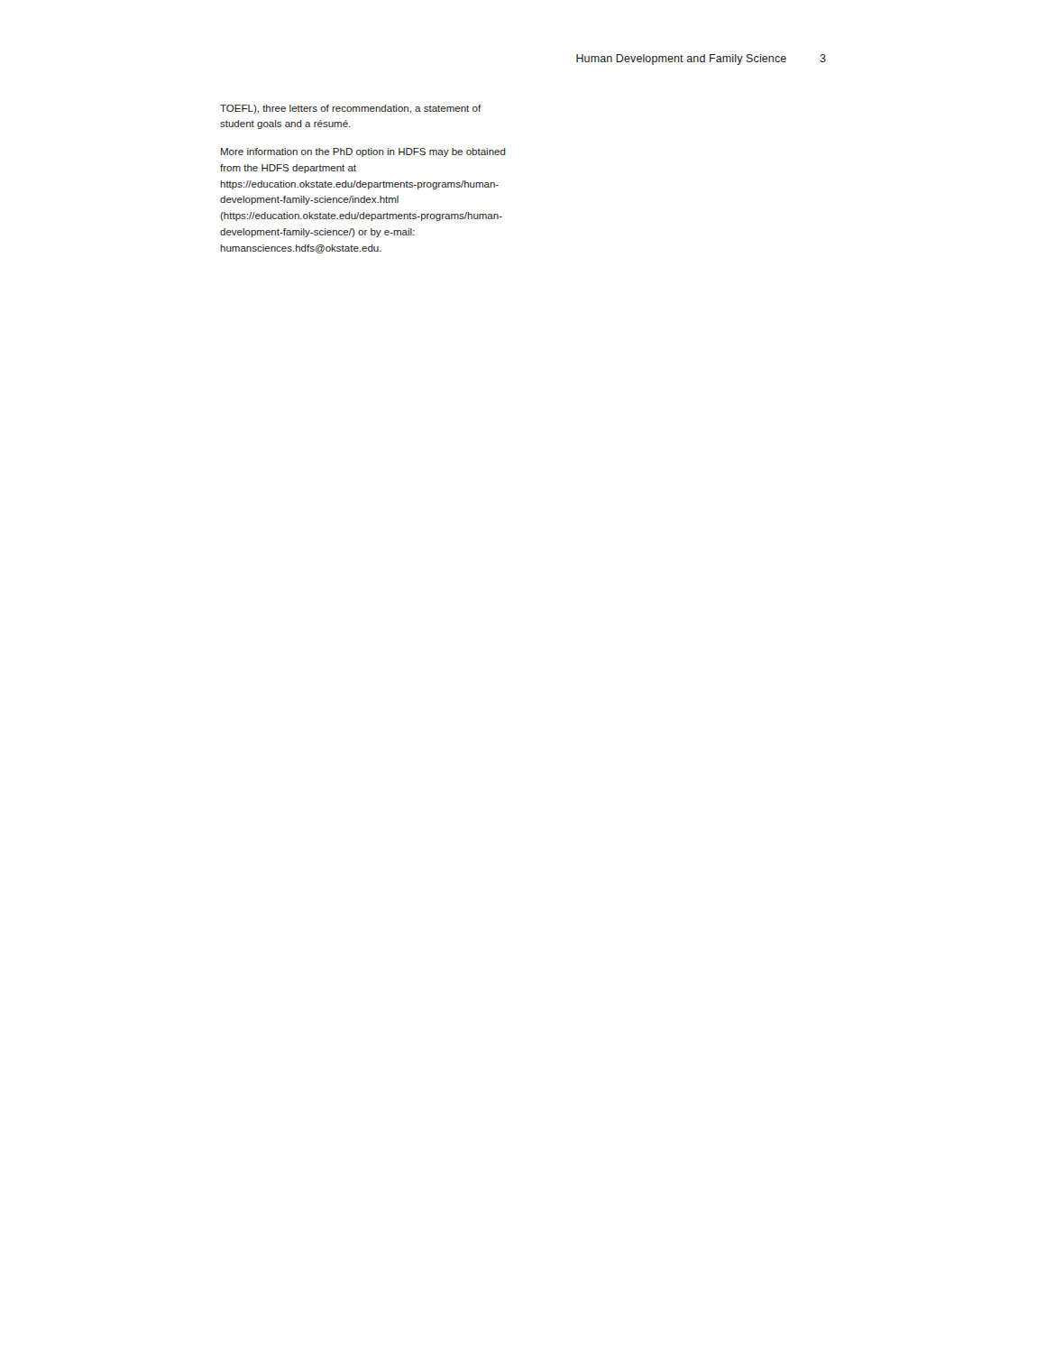Human Development and Family Science 3
TOEFL), three letters of recommendation, a statement of student goals and a résumé.
More information on the PhD option in HDFS may be obtained from the HDFS department at https://education.okstate.edu/departments-programs/human-development-family-science/index.html (https://education.okstate.edu/departments-programs/human-development-family-science/) or by e-mail: humansciences.hdfs@okstate.edu.